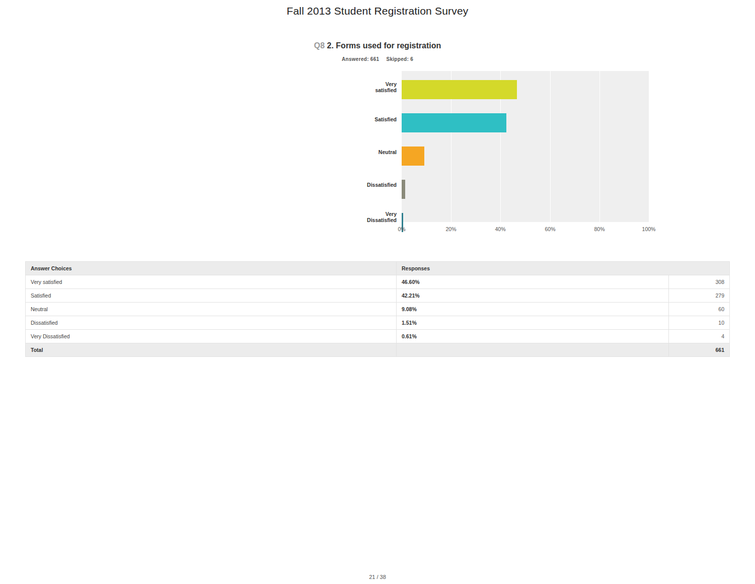Fall 2013 Student Registration Survey
Q8 2. Forms used for registration
Answered: 661 Skipped: 6
Very
satisfied
Satisfied
Neutral
Dissatisfied
Very
Dissatisfied
0%
20%
40%
60%
80%
100%
| Answer Choices | Responses |
| --- | --- |
| Very satisfied | 46.60% | 308 |
| Satisfied | 42.21% | 279 |
| Neutral | 9.08% | 60 |
| Dissatisfied | 1.51% | 10 |
| Very Dissatisfied | 0.61% | 4 |
| Total | | 661 |
21 / 38